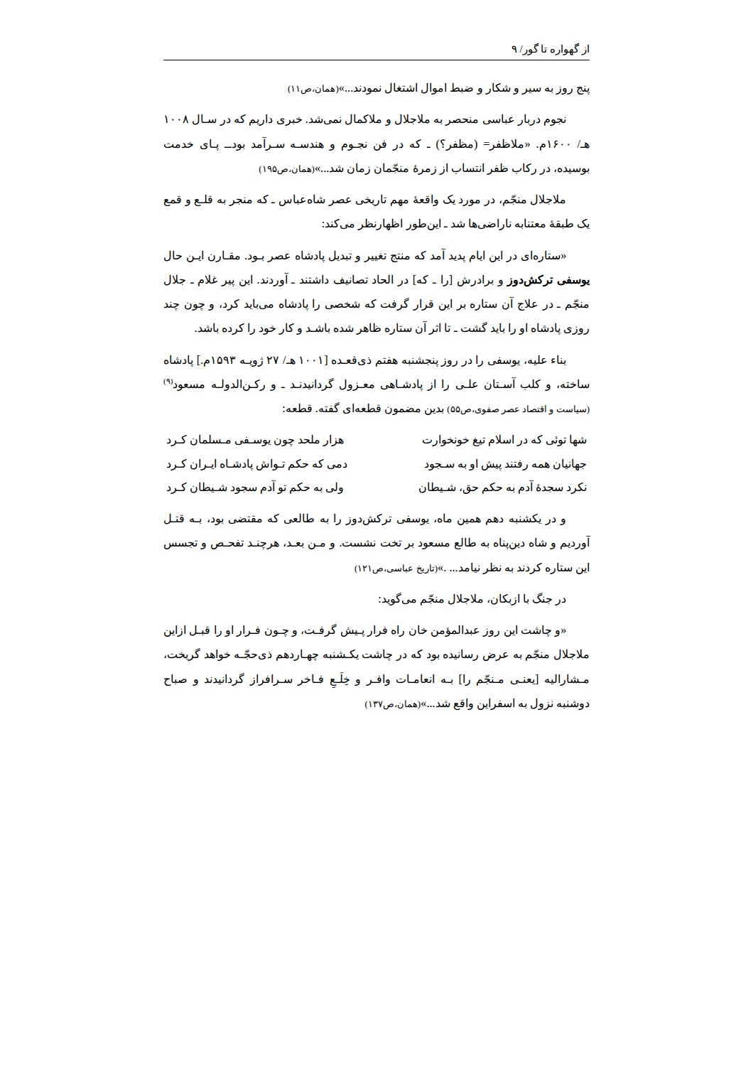از گهواره تا گور/ ۹
پنج روز به سیر و شکار و ضبط اموال اشتغال نمودند...»(همان،ص۱۱)
نجوم دربار عباسی منحصر به ملاجلال و ملاکمال نمی‌شد. خبری داریم که در سـال ۱۰۰۸ هـ/ ۱۶۰۰م. «ملاظفر= (مظفر؟) ـ که در فن نجـوم و هندسـه سـرآمد بودــ پـای خدمت بوسیده، در رکاب ظفر انتساب از زمرهٔ منجّمان زمان شد...»(همان،ص۱۹۵)
ملاجلال منجّم، در مورد یک واقعهٔ مهم تاریخی عصر شاه‌عباس ـ که منجر به قلـع و قمع یک طبقهٔ معتنابه ناراضی‌ها شد ـ این‌طور اظهارنظر می‌کند:
«ستاره‌ای در این ایام پدید آمد که منتج تغییر و تبدیل پادشاه عصر بـود. مقـارن ایـن حال یوسفی ترکش‌دوز و برادرش [را ـ که] در الحاد تصانیف داشتند ـ آوردند. این پیر غلام ـ جلال منجّم ـ در علاج آن ستاره بر این قرار گرفت که شخصی را پادشاه می‌باید کرد، و چون چند روزی پادشاه او را باید گشت ـ تا اثر آن ستاره ظاهر شده باشـد و کار خود را کرده باشد.
بناء علیه، یوسفی را در روز پنجشنبه هفتم ذی‌قعـده [۱۰۰۱ هـ/ ۲۷ ژویـه ۱۵۹۳م.] پادشاه ساخته، و کلب آسـتان علـی را از پادشـاهی معـزول گردانیدنـد ـ و رکـن‌الدولـه مسعود(۹) (سیاست و اقتصاد عصر صفوی،ص۵۵) بدین مضمون قطعه‌ای گفته. قطعه:
| شها توئی که در اسلام تیغ خونخوارت | هزار ملحد چون یوسـفی مـسلمان کـرد |
| جهانیان همه رفتند پیش او به سـجود | دمی که حکم تـواش پادشـاه ایـران کـرد |
| نکرد سجدهٔ آدم به حکم حق، شـیطان | ولی به حکم تو آدم سجود شـیطان کـرد |
و در یکشنبه دهم همین ماه، یوسفی ترکش‌دوز را به طالعی که مقتضی بود، بـه قتـل آوردیم و شاه دین‌پناه به طالع مسعود بر تخت نشست. و مـن بعـد، هرچنـد تفحـص و تجسس این ستاره کردند به نظر نیامد... .»(تاریخ عباسی،ص۱۲۱)
در جنگ با ازبکان، ملاجلال منجّم می‌گوید:
«و چاشت این روز عبدالمؤمن خان راه فرار پـیش گرفـت، و چـون فـرار او را قبـل ازاین ملاجلال منجّم به عرض رسانیده بود که در چاشت یکـشنبه چهـاردهم ذی‌حجّـه خواهد گریخت، مـشارالیه [یعنـی مـنجّم را] بـه انعامـات وافـر و خِلَـعِ فـاخر سـرافراز گردانیدند و صباح دوشنبه نزول به اسفراین واقع شد...»(همان،ص۱۳۷)